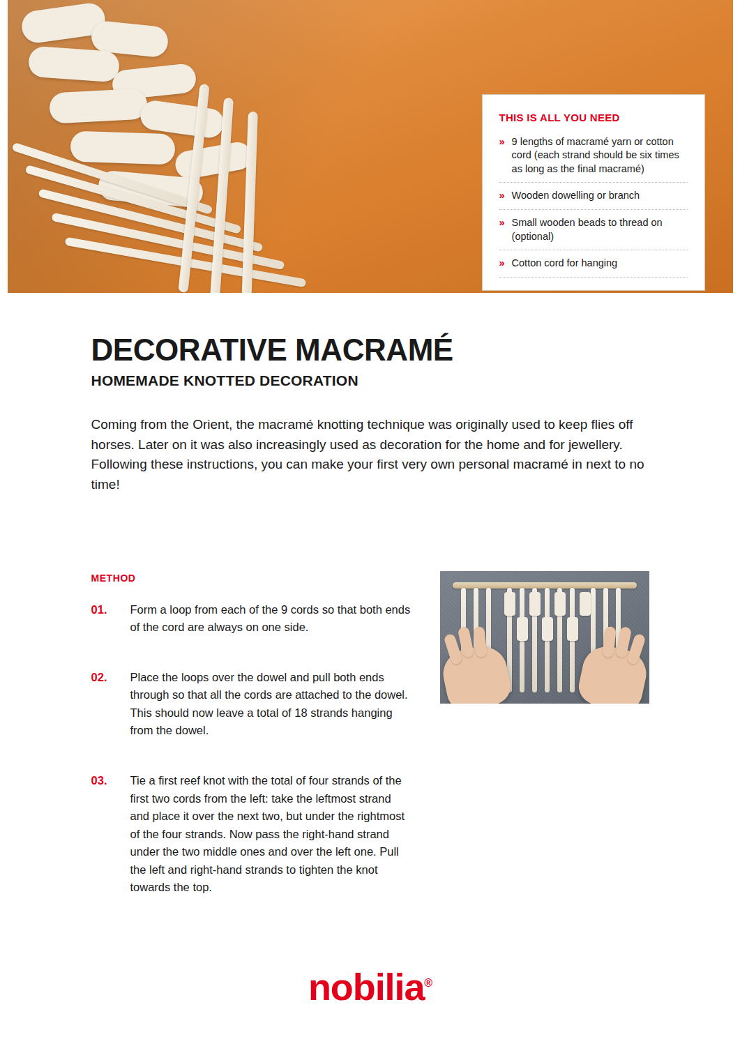This is all you need
»9 lengths of macramé yarn or cotton cord (each strand should be six times as long as the final macramé)
»Wooden dowelling or branch
»Small wooden beads to thread on (optional)
»Cotton cord for hanging
DECORATIVE MACRAMÉ
HOMEMADE KNOTTED DECORATION
Coming from the Orient, the macramé knotting technique was originally used to keep flies off horses. Later on it was also increasingly used as decoration for the home and for jewellery. Following these instructions, you can make your first very own personal macramé in next to no time!
Method
Form a loop from each of the 9 cords so that both ends of the cord are always on one side.
Place the loops over the dowel and pull both ends through so that all the cords are attached to the dowel. This should now leave a total of 18 strands hanging from the dowel.
Tie a first reef knot with the total of four strands of the first two cords from the left: take the leftmost strand and place it over the next two, but under the rightmost of the four strands. Now pass the right-hand strand under the two middle ones and over the left one. Pull the left and right-hand strands to tighten the knot towards the top.
nobilia®